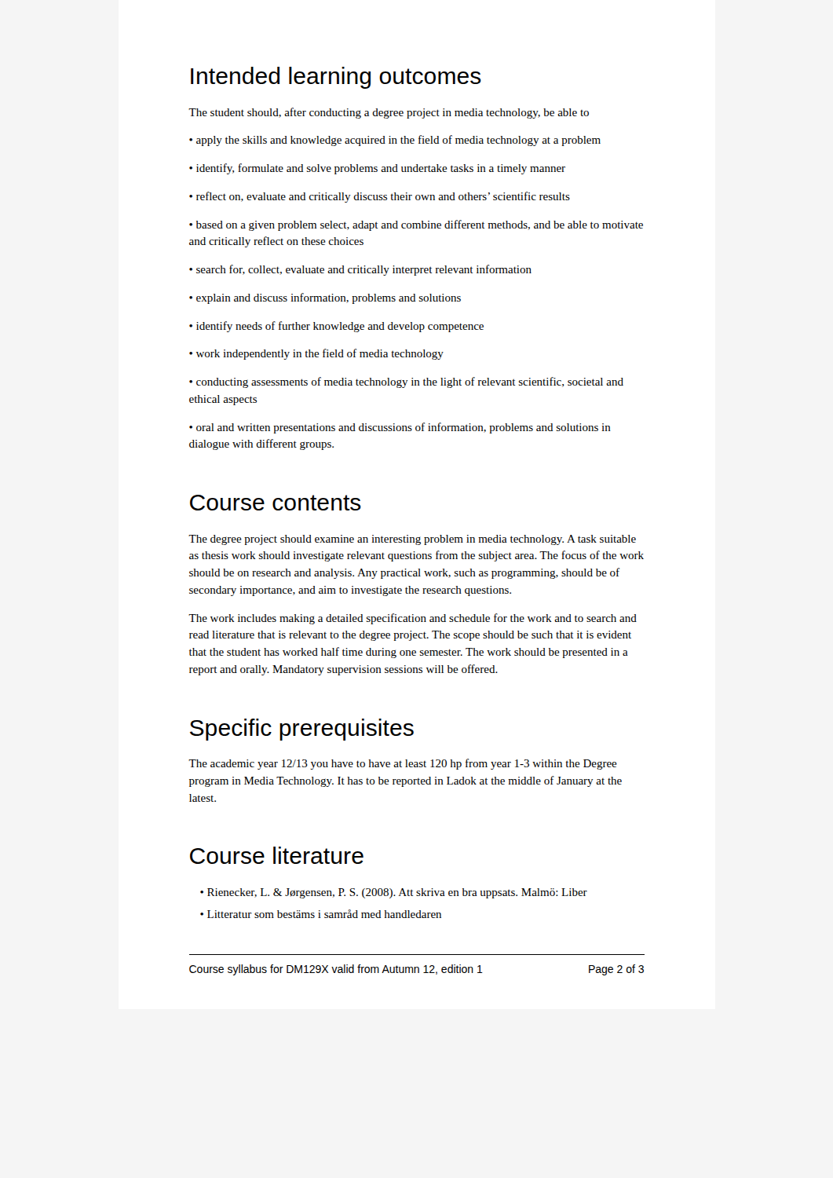Intended learning outcomes
The student should, after conducting a degree project in media technology, be able to
• apply the skills and knowledge acquired in the field of media technology at a problem
• identify, formulate and solve problems and undertake tasks in a timely manner
• reflect on, evaluate and critically discuss their own and others’ scientific results
• based on a given problem select, adapt and combine different methods, and be able to motivate and critically reflect on these choices
• search for, collect, evaluate and critically interpret relevant information
• explain and discuss information, problems and solutions
• identify needs of further knowledge and develop competence
• work independently in the field of media technology
• conducting assessments of media technology in the light of relevant scientific, societal and ethical aspects
• oral and written presentations and discussions of information, problems and solutions in dialogue with different groups.
Course contents
The degree project should examine an interesting problem in media technology. A task suitable as thesis work should investigate relevant questions from the subject area. The focus of the work should be on research and analysis. Any practical work, such as programming, should be of secondary importance, and aim to investigate the research questions.
The work includes making a detailed specification and schedule for the work and to search and read literature that is relevant to the degree project. The scope should be such that it is evident that the student has worked half time during one semester. The work should be presented in a report and orally. Mandatory supervision sessions will be offered.
Specific prerequisites
The academic year 12/13 you have to have at least 120 hp from year 1-3 within the Degree program in Media Technology. It has to be reported in Ladok at the middle of January at the latest.
Course literature
• Rienecker, L. & Jørgensen, P. S. (2008). Att skriva en bra uppsats. Malmö: Liber
• Litteratur som bestäms i samråd med handledaren
Course syllabus for DM129X valid from Autumn 12, edition 1 Page 2 of 3